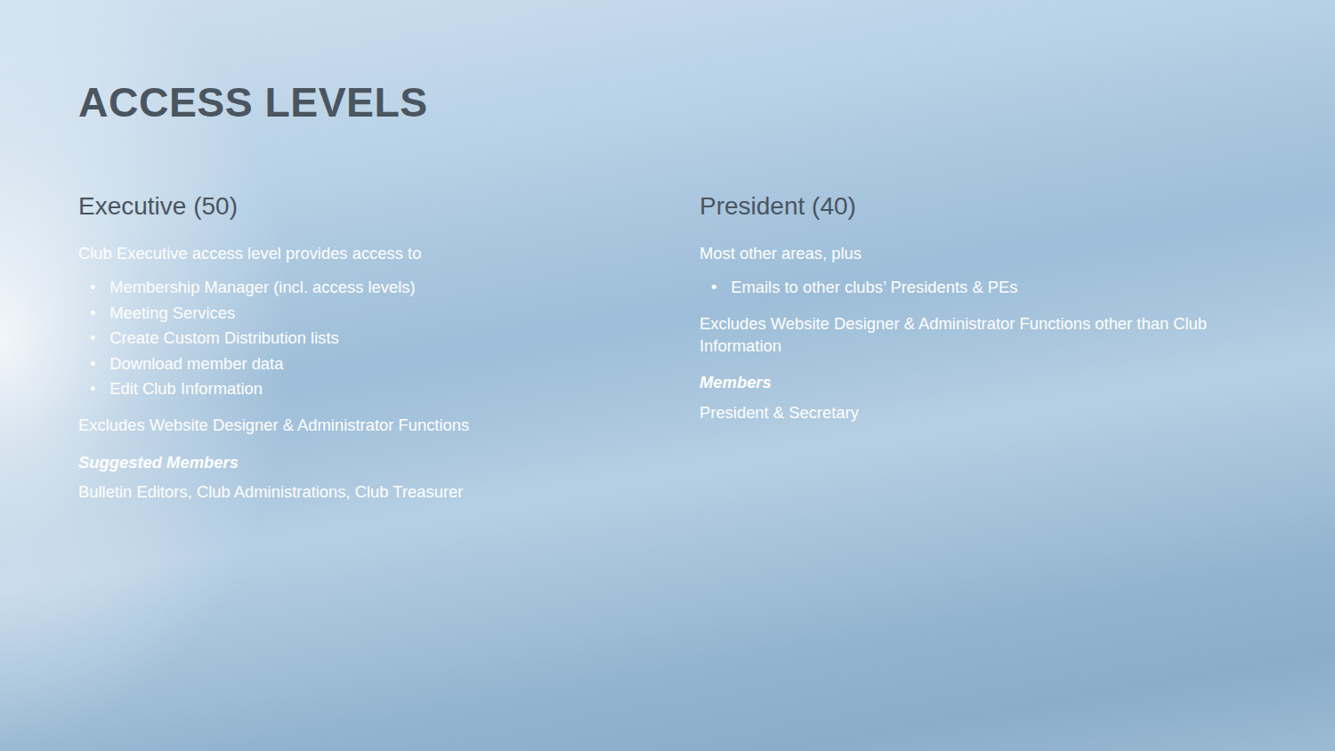Access Levels
Executive (50)
Club Executive access level provides access to
Membership Manager (incl. access levels)
Meeting Services
Create Custom Distribution lists
Download member data
Edit Club Information
Excludes Website Designer & Administrator Functions
Suggested Members
Bulletin Editors, Club Administrations, Club Treasurer
President (40)
Most other areas, plus
Emails to other clubs’ Presidents & PEs
Excludes Website Designer & Administrator Functions other than Club Information
Members
President & Secretary